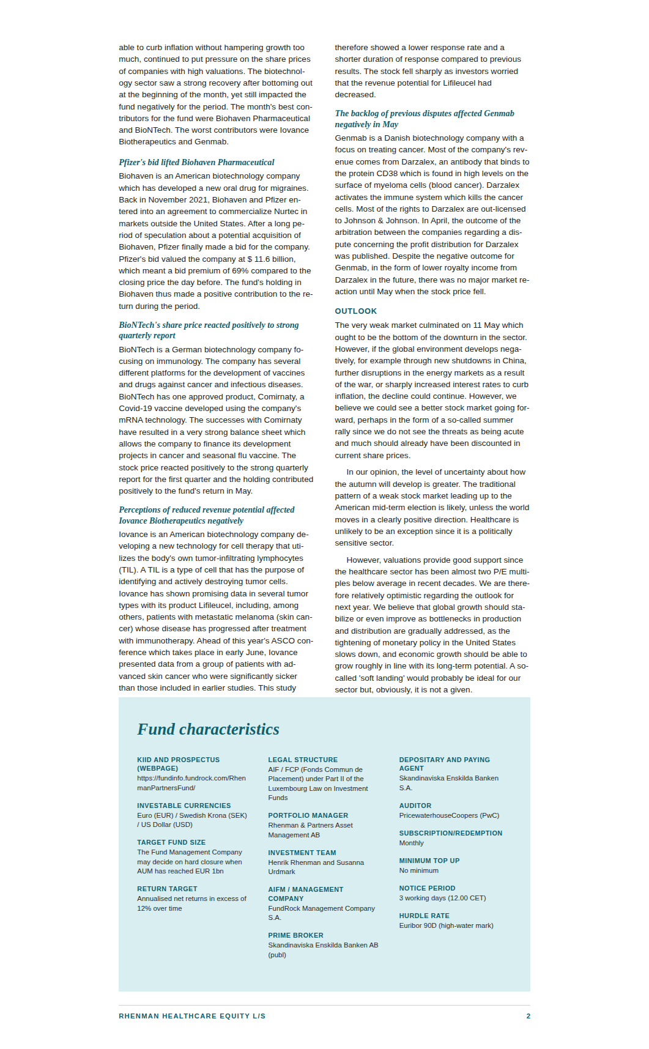able to curb inflation without hampering growth too much, continued to put pressure on the share prices of companies with high valuations. The biotechnology sector saw a strong recovery after bottoming out at the beginning of the month, yet still impacted the fund negatively for the period. The month's best contributors for the fund were Biohaven Pharmaceutical and BioNTech. The worst contributors were Iovance Biotherapeutics and Genmab.
Pfizer's bid lifted Biohaven Pharmaceutical
Biohaven is an American biotechnology company which has developed a new oral drug for migraines. Back in November 2021, Biohaven and Pfizer entered into an agreement to commercialize Nurtec in markets outside the United States. After a long period of speculation about a potential acquisition of Biohaven, Pfizer finally made a bid for the company. Pfizer's bid valued the company at $ 11.6 billion, which meant a bid premium of 69% compared to the closing price the day before. The fund's holding in Biohaven thus made a positive contribution to the return during the period.
BioNTech's share price reacted positively to strong quarterly report
BioNTech is a German biotechnology company focusing on immunology. The company has several different platforms for the development of vaccines and drugs against cancer and infectious diseases. BioNTech has one approved product, Comirnaty, a Covid-19 vaccine developed using the company's mRNA technology. The successes with Comirnaty have resulted in a very strong balance sheet which allows the company to finance its development projects in cancer and seasonal flu vaccine. The stock price reacted positively to the strong quarterly report for the first quarter and the holding contributed positively to the fund's return in May.
Perceptions of reduced revenue potential affected Iovance Biotherapeutics negatively
Iovance is an American biotechnology company developing a new technology for cell therapy that utilizes the body's own tumor-infiltrating lymphocytes (TIL). A TIL is a type of cell that has the purpose of identifying and actively destroying tumor cells. Iovance has shown promising data in several tumor types with its product Lifileucel, including, among others, patients with metastatic melanoma (skin cancer) whose disease has progressed after treatment with immunotherapy. Ahead of this year's ASCO conference which takes place in early June, Iovance presented data from a group of patients with advanced skin cancer who were significantly sicker than those included in earlier studies. This study therefore showed a lower response rate and a shorter duration of response compared to previous results. The stock fell sharply as investors worried that the revenue potential for Lifileucel had decreased.
The backlog of previous disputes affected Genmab negatively in May
Genmab is a Danish biotechnology company with a focus on treating cancer. Most of the company's revenue comes from Darzalex, an antibody that binds to the protein CD38 which is found in high levels on the surface of myeloma cells (blood cancer). Darzalex activates the immune system which kills the cancer cells. Most of the rights to Darzalex are out-licensed to Johnson & Johnson. In April, the outcome of the arbitration between the companies regarding a dispute concerning the profit distribution for Darzalex was published. Despite the negative outcome for Genmab, in the form of lower royalty income from Darzalex in the future, there was no major market reaction until May when the stock price fell.
OUTLOOK
The very weak market culminated on 11 May which ought to be the bottom of the downturn in the sector. However, if the global environment develops negatively, for example through new shutdowns in China, further disruptions in the energy markets as a result of the war, or sharply increased interest rates to curb inflation, the decline could continue. However, we believe we could see a better stock market going forward, perhaps in the form of a so-called summer rally since we do not see the threats as being acute and much should already have been discounted in current share prices.
In our opinion, the level of uncertainty about how the autumn will develop is greater. The traditional pattern of a weak stock market leading up to the American mid-term election is likely, unless the world moves in a clearly positive direction. Healthcare is unlikely to be an exception since it is a politically sensitive sector.
However, valuations provide good support since the healthcare sector has been almost two P/E multiples below average in recent decades. We are therefore relatively optimistic regarding the outlook for next year. We believe that global growth should stabilize or even improve as bottlenecks in production and distribution are gradually addressed, as the tightening of monetary policy in the United States slows down, and economic growth should be able to grow roughly in line with its long-term potential. A so-called 'soft landing' would probably be ideal for our sector but, obviously, it is not a given.
Fund characteristics
KIID and prospectus (webpage)
https://fundinfo.fundrock.com/RhenmanPartnersFund/
Investable currencies
Euro (EUR) / Swedish Krona (SEK) / US Dollar (USD)
Target fund size
The Fund Management Company may decide on hard closure when AUM has reached EUR 1bn
Return target
Annualised net returns in excess of 12% over time
Legal structure
AIF / FCP (Fonds Commun de Placement) under Part II of the Luxembourg Law on Investment Funds
Portfolio manager
Rhenman & Partners Asset Management AB
Investment team
Henrik Rhenman and Susanna Urdmark
AIFM / Management company
FundRock Management Company S.A.
Prime broker
Skandinaviska Enskilda Banken AB (publ)
Depositary and paying agent
Skandinaviska Enskilda Banken S.A.
Auditor
PricewaterhouseCoopers (PwC)
Subscription/redemption
Monthly
Minimum top up
No minimum
Notice period
3 working days (12.00 CET)
Hurdle rate
Euribor 90D (high-water mark)
RHENMAN HEALTHCARE EQUITY L/S 2